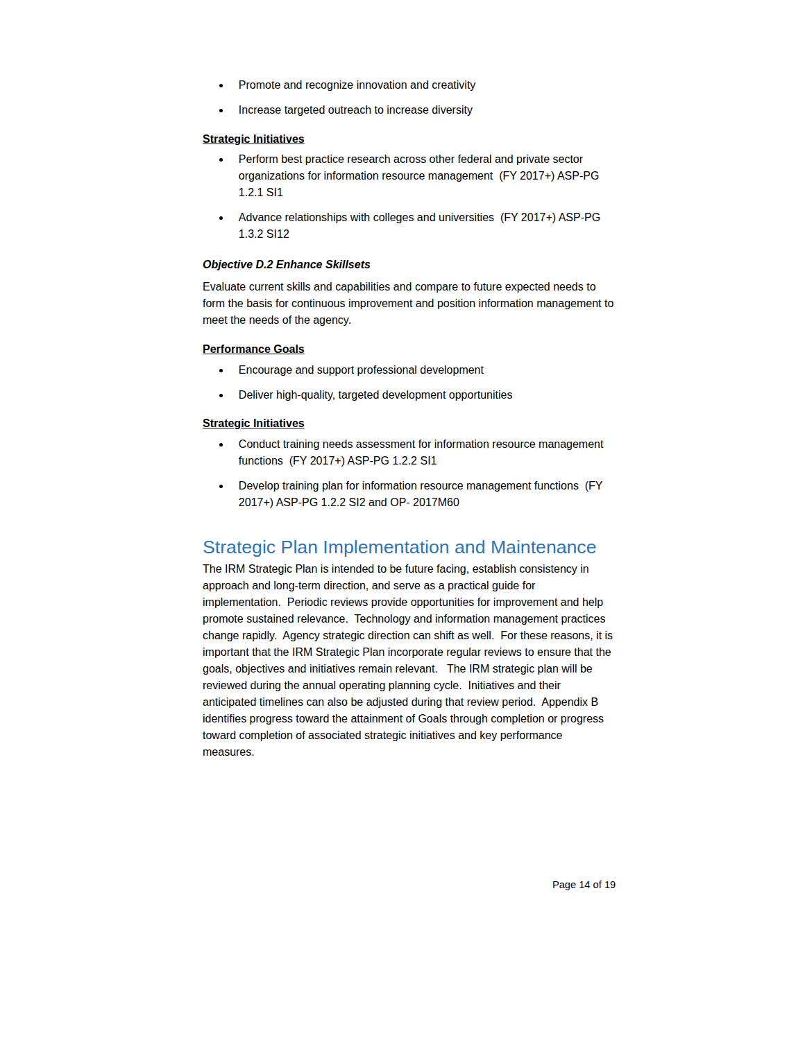Promote and recognize innovation and creativity
Increase targeted outreach to increase diversity
Strategic Initiatives
Perform best practice research across other federal and private sector organizations for information resource management (FY 2017+) ASP-PG 1.2.1 SI1
Advance relationships with colleges and universities (FY 2017+) ASP-PG 1.3.2 SI12
Objective D.2 Enhance Skillsets
Evaluate current skills and capabilities and compare to future expected needs to form the basis for continuous improvement and position information management to meet the needs of the agency.
Performance Goals
Encourage and support professional development
Deliver high-quality, targeted development opportunities
Strategic Initiatives
Conduct training needs assessment for information resource management functions (FY 2017+) ASP-PG 1.2.2 SI1
Develop training plan for information resource management functions (FY 2017+) ASP-PG 1.2.2 SI2 and OP- 2017M60
Strategic Plan Implementation and Maintenance
The IRM Strategic Plan is intended to be future facing, establish consistency in approach and long-term direction, and serve as a practical guide for implementation. Periodic reviews provide opportunities for improvement and help promote sustained relevance. Technology and information management practices change rapidly. Agency strategic direction can shift as well. For these reasons, it is important that the IRM Strategic Plan incorporate regular reviews to ensure that the goals, objectives and initiatives remain relevant. The IRM strategic plan will be reviewed during the annual operating planning cycle. Initiatives and their anticipated timelines can also be adjusted during that review period. Appendix B identifies progress toward the attainment of Goals through completion or progress toward completion of associated strategic initiatives and key performance measures.
Page 14 of 19